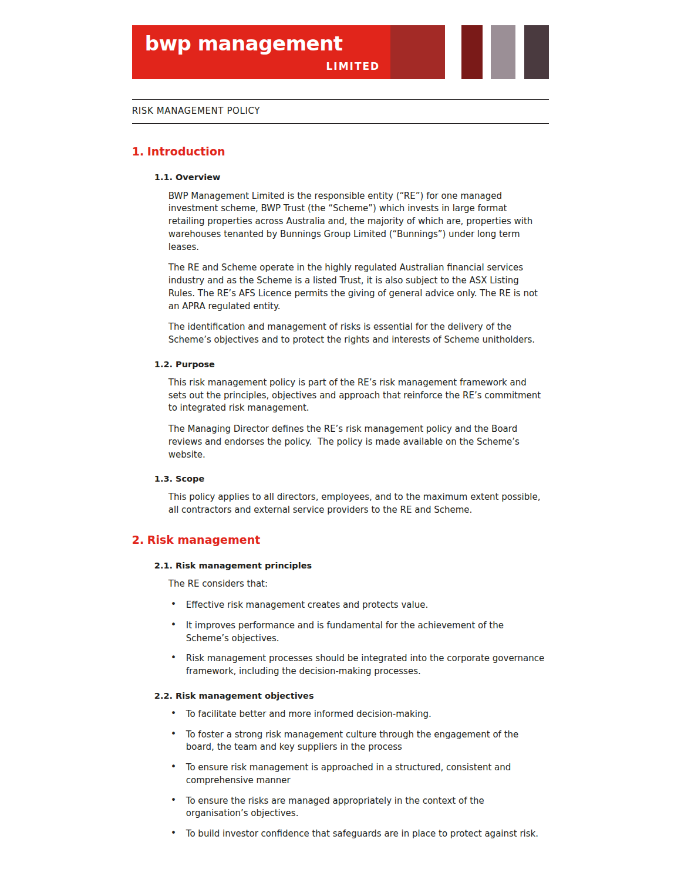bwp management
LIMITED
Risk Management Policy
1. Introduction
1.1. Overview
BWP Management Limited is the responsible entity (“RE”) for one managed investment scheme, BWP Trust (the “Scheme”) which invests in large format retailing properties across Australia and, the majority of which are, properties with warehouses tenanted by Bunnings Group Limited (“Bunnings”) under long term leases.
The RE and Scheme operate in the highly regulated Australian financial services industry and as the Scheme is a listed Trust, it is also subject to the ASX Listing Rules. The RE’s AFS Licence permits the giving of general advice only. The RE is not an APRA regulated entity.
The identification and management of risks is essential for the delivery of the Scheme’s objectives and to protect the rights and interests of Scheme unitholders.
1.2. Purpose
This risk management policy is part of the RE’s risk management framework and sets out the principles, objectives and approach that reinforce the RE’s commitment to integrated risk management.
The Managing Director defines the RE’s risk management policy and the Board reviews and endorses the policy. The policy is made available on the Scheme’s website.
1.3. Scope
This policy applies to all directors, employees, and to the maximum extent possible, all contractors and external service providers to the RE and Scheme.
2. Risk management
2.1. Risk management principles
The RE considers that:
Effective risk management creates and protects value.
It improves performance and is fundamental for the achievement of the Scheme’s objectives.
Risk management processes should be integrated into the corporate governance framework, including the decision-making processes.
2.2. Risk management objectives
To facilitate better and more informed decision-making.
To foster a strong risk management culture through the engagement of the board, the team and key suppliers in the process
To ensure risk management is approached in a structured, consistent and comprehensive manner
To ensure the risks are managed appropriately in the context of the organisation’s objectives.
To build investor confidence that safeguards are in place to protect against risk.